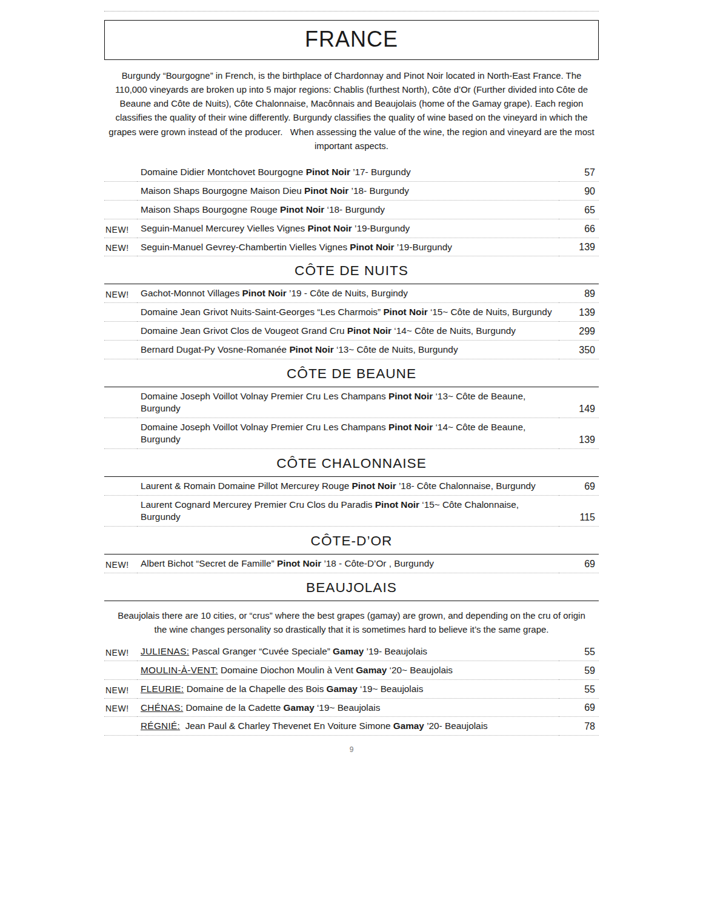France
Burgundy “Bourgogne” in French, is the birthplace of Chardonnay and Pinot Noir located in North-East France. The 110,000 vineyards are broken up into 5 major regions: Chablis (furthest North), Côte d’Or (Further divided into Côte de Beaune and Côte de Nuits), Côte Chalonnaise, Macônnais and Beaujolais (home of the Gamay grape). Each region classifies the quality of their wine differently. Burgundy classifies the quality of wine based on the vineyard in which the grapes were grown instead of the producer. When assessing the value of the wine, the region and vineyard are the most important aspects.
| | Domaine Didier Montchovet Bourgogne Pinot Noir ’17- Burgundy | 57 |
| | Maison Shaps Bourgogne Maison Dieu Pinot Noir ’18- Burgundy | 90 |
| | Maison Shaps Bourgogne Rouge Pinot Noir ‘18- Burgundy | 65 |
| NEW! | Seguin-Manuel Mercurey Vielles Vignes Pinot Noir ’19-Burgundy | 66 |
| NEW! | Seguin-Manuel Gevrey-Chambertin Vielles Vignes Pinot Noir ’19-Burgundy | 139 |
| Côte de Nuits |
| NEW! | Gachot-Monnot Villages Pinot Noir ’19 - Côte de Nuits, Burgindy | 89 |
| | Domaine Jean Grivot Nuits-Saint-Georges “Les Charmois” Pinot Noir ‘15~ Côte de Nuits, Burgundy | 139 |
| | Domaine Jean Grivot Clos de Vougeot Grand Cru Pinot Noir ‘14~ Côte de Nuits, Burgundy | 299 |
| | Bernard Dugat-Py Vosne-Romanée Pinot Noir ‘13~ Côte de Nuits, Burgundy | 350 |
| Côte de Beaune |
| | Domaine Joseph Voillot Volnay Premier Cru Les Champans Pinot Noir ‘13~ Côte de Beaune, Burgundy | 149 |
| | Domaine Joseph Voillot Volnay Premier Cru Les Champans Pinot Noir ‘14~ Côte de Beaune, Burgundy | 139 |
| Côte Chalonnaise |
| | Laurent & Romain Domaine Pillot Mercurey Rouge Pinot Noir ’18- Côte Chalonnaise, Burgundy | 69 |
| | Laurent Cognard Mercurey Premier Cru Clos du Paradis Pinot Noir ‘15~ Côte Chalonnaise, Burgundy | 115 |
| Côte-d’Or |
| NEW! | Albert Bichot “Secret de Famille” Pinot Noir ’18 - Côte-D’Or , Burgundy | 69 |
| Beaujolais |
| Beaujolais there are 10 cities, or “crus” where the best grapes (gamay) are grown, and depending on the cru of origin the wine changes personality so drastically that it is sometimes hard to believe it’s the same grape. |
| NEW! | Julienas: Pascal Granger “Cuvée Speciale” Gamay ’19- Beaujolais | 55 |
| | Moulin-à-Vent: Domaine Diochon Moulin à Vent Gamay ‘20~ Beaujolais | 59 |
| NEW! | Fleurie: Domaine de la Chapelle des Bois Gamay ‘19~ Beaujolais | 55 |
| NEW! | Chénas: Domaine de la Cadette Gamay ‘19~ Beaujolais | 69 |
| | Régnié: Jean Paul & Charley Thevenet En Voiture Simone Gamay ’20- Beaujolais | 78 |
9